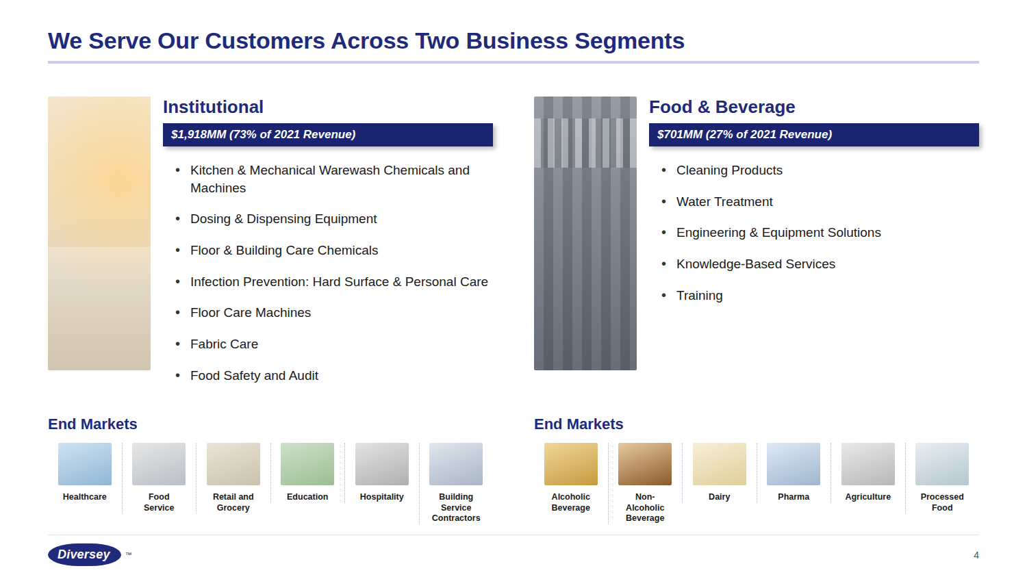We Serve Our Customers Across Two Business Segments
Institutional
$1,918MM (73% of 2021 Revenue)
Kitchen & Mechanical Warewash Chemicals and Machines
Dosing & Dispensing Equipment
Floor & Building Care Chemicals
Infection Prevention: Hard Surface & Personal Care
Floor Care Machines
Fabric Care
Food Safety and Audit
Food & Beverage
$701MM (27% of 2021 Revenue)
Cleaning Products
Water Treatment
Engineering & Equipment Solutions
Knowledge-Based Services
Training
End Markets
Healthcare
Food
Service
Retail and
Grocery
Education
Hospitality
Building
Service
Contractors
End Markets
Alcoholic
Beverage
Non-
Alcoholic
Beverage
Dairy
Pharma
Agriculture
Processed
Food
Diversey™
4